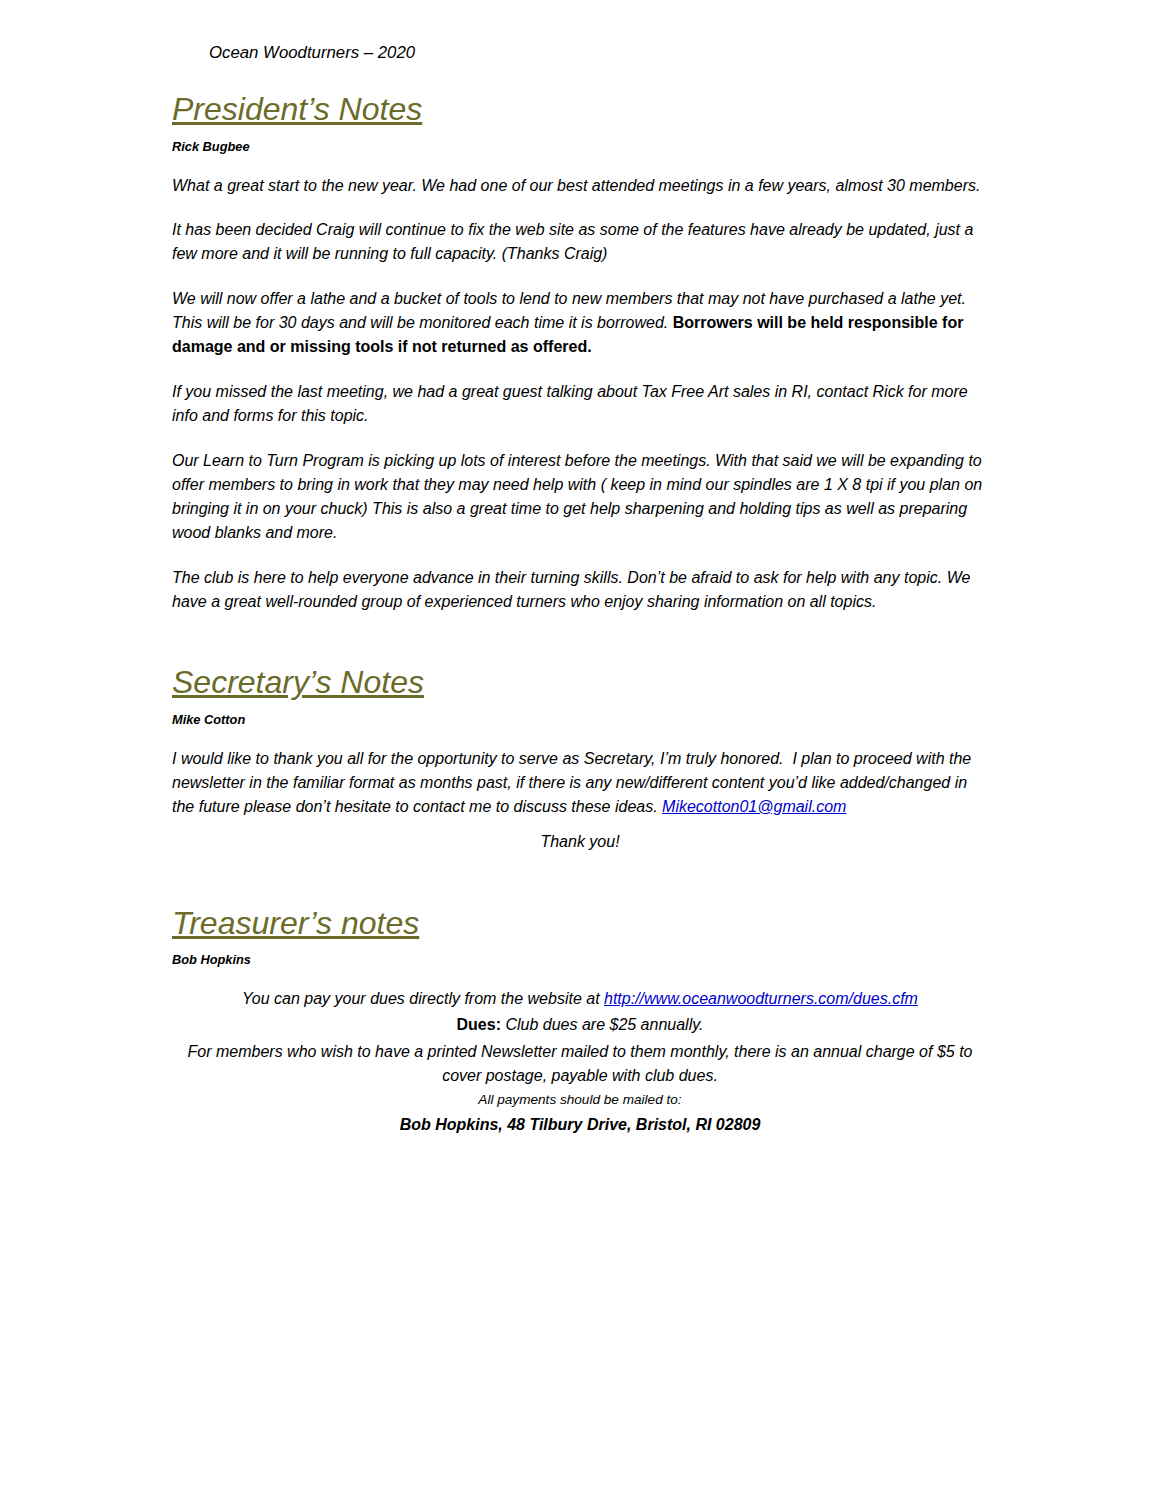Ocean Woodturners – 2020
President’s Notes
Rick Bugbee
What a great start to the new year. We had one of our best attended meetings in a few years, almost 30 members.
It has been decided Craig will continue to fix the web site as some of the features have already be updated, just a few more and it will be running to full capacity. (Thanks Craig)
We will now offer a lathe and a bucket of tools to lend to new members that may not have purchased a lathe yet. This will be for 30 days and will be monitored each time it is borrowed. Borrowers will be held responsible for damage and or missing tools if not returned as offered.
If you missed the last meeting, we had a great guest talking about Tax Free Art sales in RI, contact Rick for more info and forms for this topic.
Our Learn to Turn Program is picking up lots of interest before the meetings. With that said we will be expanding to offer members to bring in work that they may need help with ( keep in mind our spindles are 1 X 8 tpi if you plan on bringing it in on your chuck) This is also a great time to get help sharpening and holding tips as well as preparing wood blanks and more.
The club is here to help everyone advance in their turning skills. Don’t be afraid to ask for help with any topic. We have a great well-rounded group of experienced turners who enjoy sharing information on all topics.
Secretary’s Notes
Mike Cotton
I would like to thank you all for the opportunity to serve as Secretary, I’m truly honored. I plan to proceed with the newsletter in the familiar format as months past, if there is any new/different content you’d like added/changed in the future please don’t hesitate to contact me to discuss these ideas. Mikecotton01@gmail.com
Thank you!
Treasurer’s notes
Bob Hopkins
You can pay your dues directly from the website at http://www.oceanwoodturners.com/dues.cfm
Dues: Club dues are $25 annually.
For members who wish to have a printed Newsletter mailed to them monthly, there is an annual charge of $5 to cover postage, payable with club dues.
All payments should be mailed to:
Bob Hopkins, 48 Tilbury Drive, Bristol, RI 02809